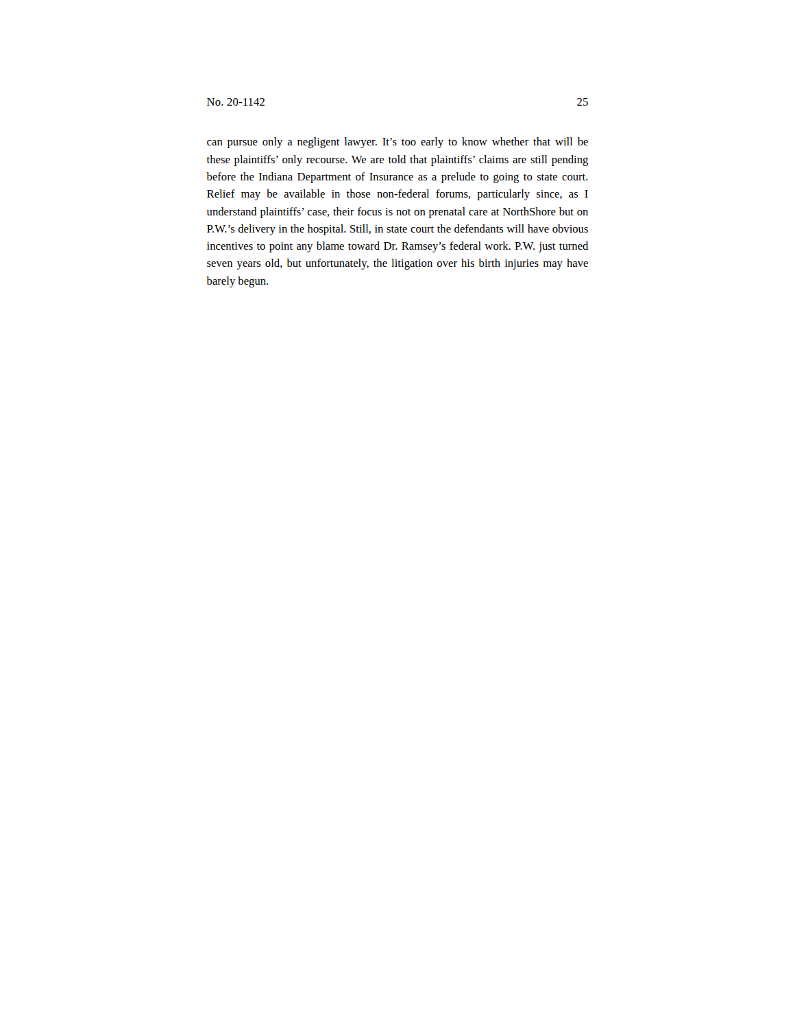No. 20-1142 25
can pursue only a negligent lawyer. It’s too early to know whether that will be these plaintiffs’ only recourse. We are told that plaintiffs’ claims are still pending before the Indiana Department of Insurance as a prelude to going to state court. Relief may be available in those non-federal forums, particularly since, as I understand plaintiffs’ case, their focus is not on prenatal care at NorthShore but on P.W.’s delivery in the hospital. Still, in state court the defendants will have obvious incentives to point any blame toward Dr. Ramsey’s federal work. P.W. just turned seven years old, but unfortunately, the litigation over his birth injuries may have barely begun.